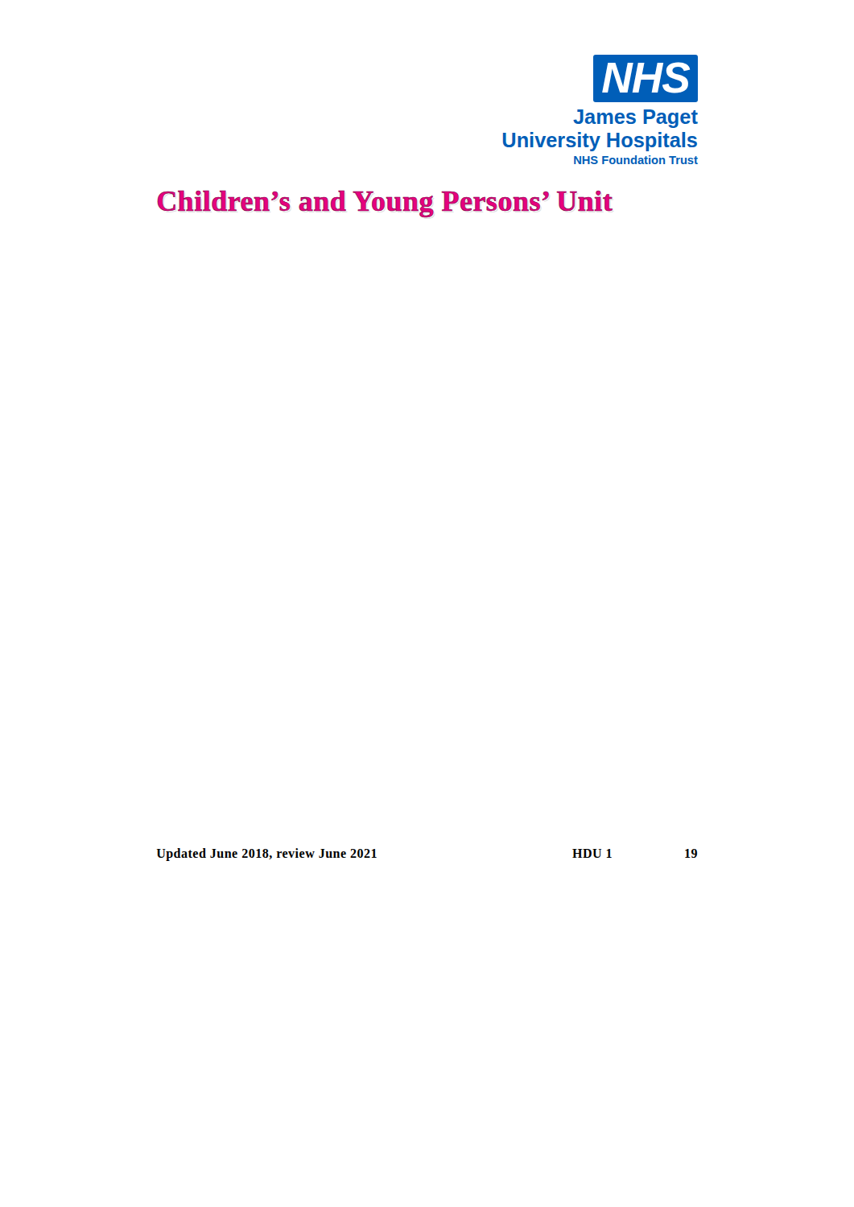NHS
James Paget
University Hospitals
NHS Foundation Trust
Children’s and Young Persons’ Unit
Updated June 2018, review June 2021
HDU 1
19